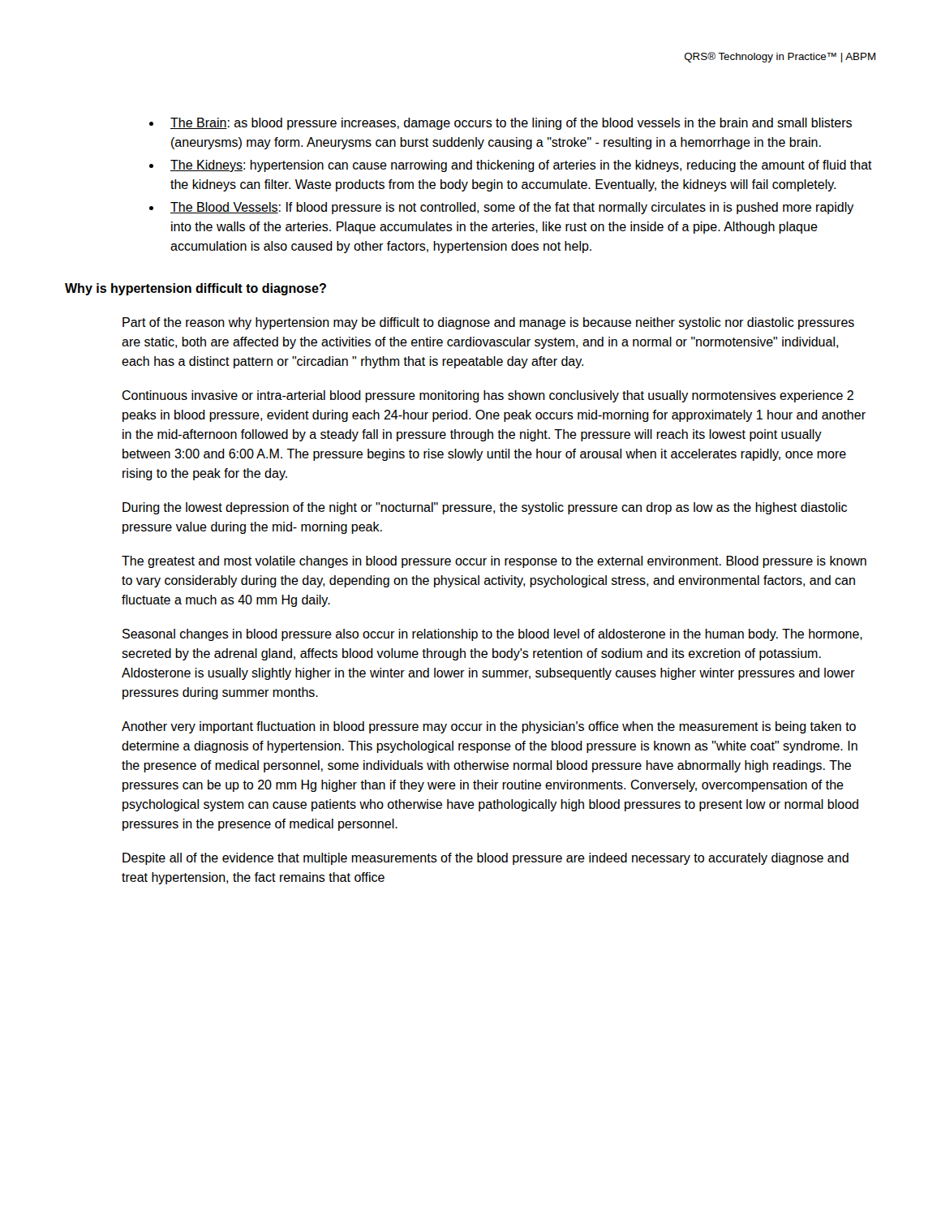QRS® Technology in Practice™ | ABPM
The Brain: as blood pressure increases, damage occurs to the lining of the blood vessels in the brain and small blisters (aneurysms) may form. Aneurysms can burst suddenly causing a "stroke" - resulting in a hemorrhage in the brain.
The Kidneys: hypertension can cause narrowing and thickening of arteries in the kidneys, reducing the amount of fluid that the kidneys can filter. Waste products from the body begin to accumulate. Eventually, the kidneys will fail completely.
The Blood Vessels: If blood pressure is not controlled, some of the fat that normally circulates in is pushed more rapidly into the walls of the arteries. Plaque accumulates in the arteries, like rust on the inside of a pipe. Although plaque accumulation is also caused by other factors, hypertension does not help.
Why is hypertension difficult to diagnose?
Part of the reason why hypertension may be difficult to diagnose and manage is because neither systolic nor diastolic pressures are static, both are affected by the activities of the entire cardiovascular system, and in a normal or "normotensive" individual, each has a distinct pattern or "circadian " rhythm that is repeatable day after day.
Continuous invasive or intra-arterial blood pressure monitoring has shown conclusively that usually normotensives experience 2 peaks in blood pressure, evident during each 24-hour period. One peak occurs mid-morning for approximately 1 hour and another in the mid-afternoon followed by a steady fall in pressure through the night. The pressure will reach its lowest point usually between 3:00 and 6:00 A.M. The pressure begins to rise slowly until the hour of arousal when it accelerates rapidly, once more rising to the peak for the day.
During the lowest depression of the night or "nocturnal" pressure, the systolic pressure can drop as low as the highest diastolic pressure value during the mid- morning peak.
The greatest and most volatile changes in blood pressure occur in response to the external environment. Blood pressure is known to vary considerably during the day, depending on the physical activity, psychological stress, and environmental factors, and can fluctuate a much as 40 mm Hg daily.
Seasonal changes in blood pressure also occur in relationship to the blood level of aldosterone in the human body. The hormone, secreted by the adrenal gland, affects blood volume through the body's retention of sodium and its excretion of potassium. Aldosterone is usually slightly higher in the winter and lower in summer, subsequently causes higher winter pressures and lower pressures during summer months.
Another very important fluctuation in blood pressure may occur in the physician's office when the measurement is being taken to determine a diagnosis of hypertension. This psychological response of the blood pressure is known as "white coat" syndrome. In the presence of medical personnel, some individuals with otherwise normal blood pressure have abnormally high readings. The pressures can be up to 20 mm Hg higher than if they were in their routine environments. Conversely, overcompensation of the psychological system can cause patients who otherwise have pathologically high blood pressures to present low or normal blood pressures in the presence of medical personnel.
Despite all of the evidence that multiple measurements of the blood pressure are indeed necessary to accurately diagnose and treat hypertension, the fact remains that office